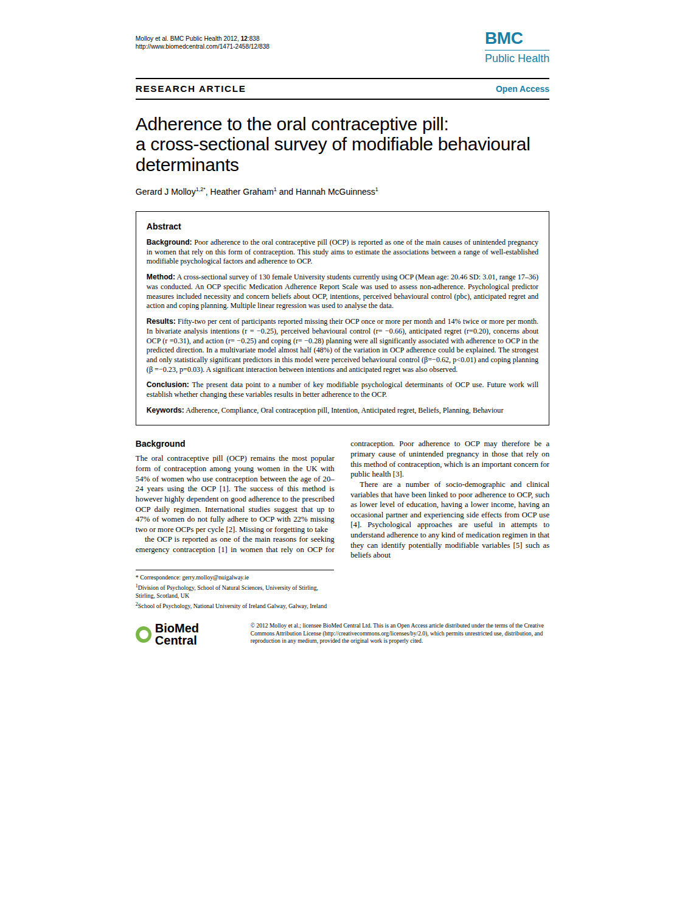Molloy et al. BMC Public Health 2012, 12:838
http://www.biomedcentral.com/1471-2458/12/838
BMC
Public Health
RESEARCH ARTICLE
Open Access
Adherence to the oral contraceptive pill:
a cross-sectional survey of modifiable behavioural
determinants
Gerard J Molloy1,2*, Heather Graham1 and Hannah McGuinness1
Abstract
Background: Poor adherence to the oral contraceptive pill (OCP) is reported as one of the main causes of unintended pregnancy in women that rely on this form of contraception. This study aims to estimate the associations between a range of well-established modifiable psychological factors and adherence to OCP.
Method: A cross-sectional survey of 130 female University students currently using OCP (Mean age: 20.46 SD: 3.01, range 17–36) was conducted. An OCP specific Medication Adherence Report Scale was used to assess non-adherence. Psychological predictor measures included necessity and concern beliefs about OCP, intentions, perceived behavioural control (pbc), anticipated regret and action and coping planning. Multiple linear regression was used to analyse the data.
Results: Fifty-two per cent of participants reported missing their OCP once or more per month and 14% twice or more per month. In bivariate analysis intentions (r = −0.25), perceived behavioural control (r= −0.66), anticipated regret (r=0.20), concerns about OCP (r =0.31), and action (r= −0.25) and coping (r= −0.28) planning were all significantly associated with adherence to OCP in the predicted direction. In a multivariate model almost half (48%) of the variation in OCP adherence could be explained. The strongest and only statistically significant predictors in this model were perceived behavioural control (β=−0.62, p<0.01) and coping planning (β =−0.23, p=0.03). A significant interaction between intentions and anticipated regret was also observed.
Conclusion: The present data point to a number of key modifiable psychological determinants of OCP use. Future work will establish whether changing these variables results in better adherence to the OCP.
Keywords: Adherence, Compliance, Oral contraception pill, Intention, Anticipated regret, Beliefs, Planning, Behaviour
Background
The oral contraceptive pill (OCP) remains the most popular form of contraception among young women in the UK with 54% of women who use contraception between the age of 20–24 years using the OCP [1]. The success of this method is however highly dependent on good adherence to the prescribed OCP daily regimen. International studies suggest that up to 47% of women do not fully adhere to OCP with 22% missing two or more OCPs per cycle [2]. Missing or forgetting to take
the OCP is reported as one of the main reasons for seeking emergency contraception [1] in women that rely on OCP for contraception. Poor adherence to OCP may therefore be a primary cause of unintended pregnancy in those that rely on this method of contraception, which is an important concern for public health [3].
There are a number of socio-demographic and clinical variables that have been linked to poor adherence to OCP, such as lower level of education, having a lower income, having an occasional partner and experiencing side effects from OCP use [4]. Psychological approaches are useful in attempts to understand adherence to any kind of medication regimen in that they can identify potentially modifiable variables [5] such as beliefs about
* Correspondence: gerry.molloy@nuigalway.ie
1Division of Psychology, School of Natural Sciences, University of Stirling, Stirling, Scotland, UK
2School of Psychology, National University of Ireland Galway, Galway, Ireland
BioMed Central
© 2012 Molloy et al.; licensee BioMed Central Ltd. This is an Open Access article distributed under the terms of the Creative Commons Attribution License (http://creativecommons.org/licenses/by/2.0), which permits unrestricted use, distribution, and reproduction in any medium, provided the original work is properly cited.